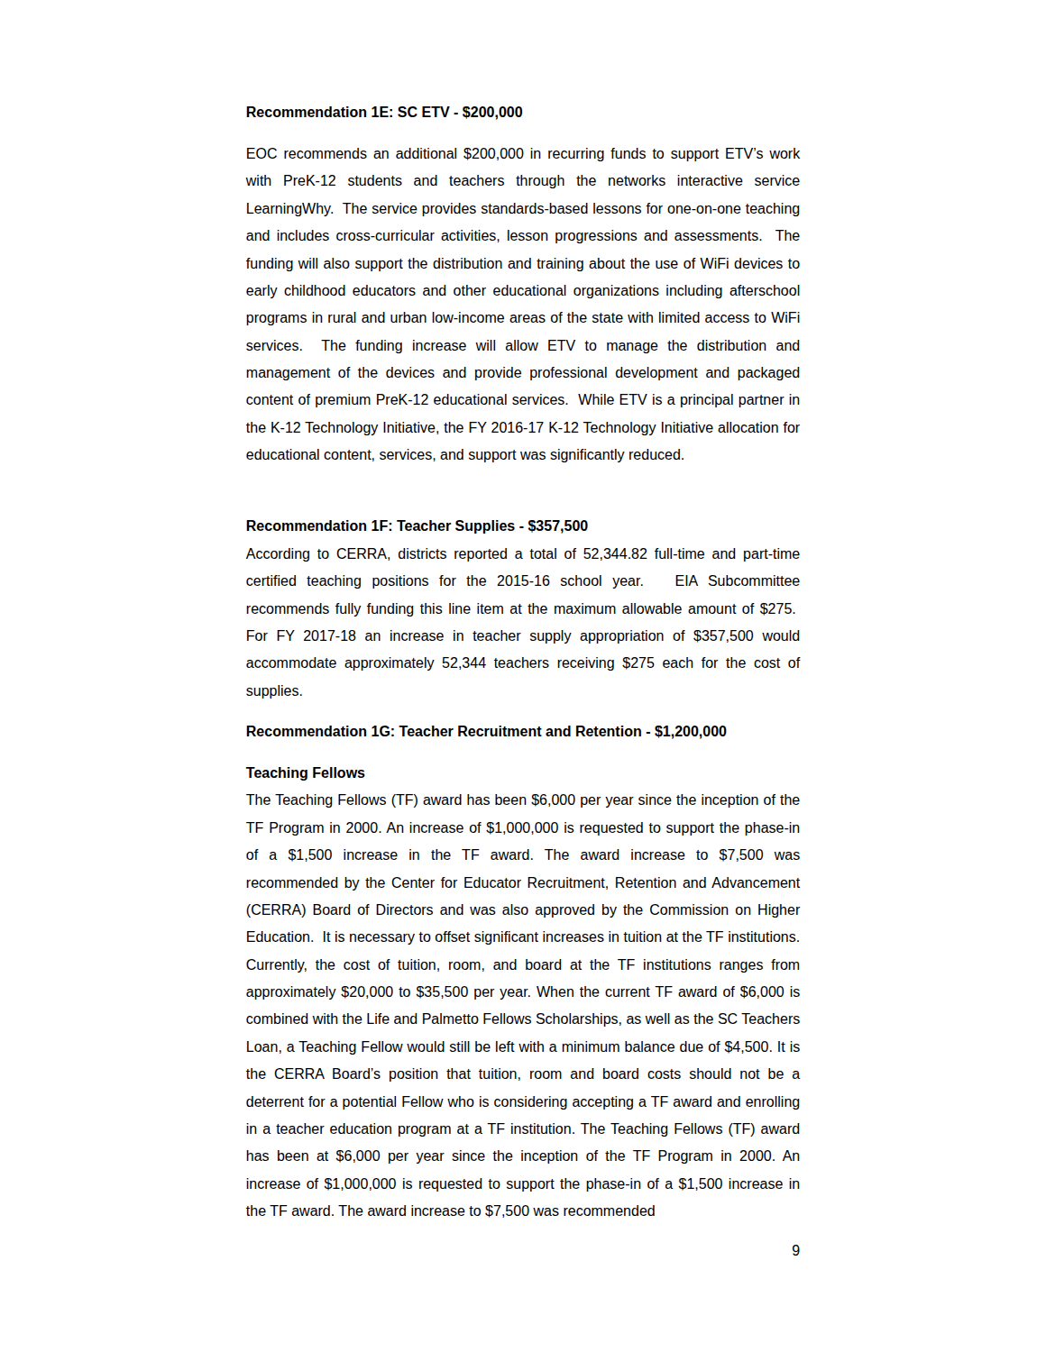Recommendation 1E: SC ETV - $200,000
EOC recommends an additional $200,000 in recurring funds to support ETV’s work with PreK-12 students and teachers through the networks interactive service LearningWhy. The service provides standards-based lessons for one-on-one teaching and includes cross-curricular activities, lesson progressions and assessments. The funding will also support the distribution and training about the use of WiFi devices to early childhood educators and other educational organizations including afterschool programs in rural and urban low-income areas of the state with limited access to WiFi services. The funding increase will allow ETV to manage the distribution and management of the devices and provide professional development and packaged content of premium PreK-12 educational services. While ETV is a principal partner in the K-12 Technology Initiative, the FY 2016-17 K-12 Technology Initiative allocation for educational content, services, and support was significantly reduced.
Recommendation 1F: Teacher Supplies - $357,500
According to CERRA, districts reported a total of 52,344.82 full-time and part-time certified teaching positions for the 2015-16 school year. EIA Subcommittee recommends fully funding this line item at the maximum allowable amount of $275. For FY 2017-18 an increase in teacher supply appropriation of $357,500 would accommodate approximately 52,344 teachers receiving $275 each for the cost of supplies.
Recommendation 1G: Teacher Recruitment and Retention - $1,200,000
Teaching Fellows
The Teaching Fellows (TF) award has been $6,000 per year since the inception of the TF Program in 2000. An increase of $1,000,000 is requested to support the phase-in of a $1,500 increase in the TF award. The award increase to $7,500 was recommended by the Center for Educator Recruitment, Retention and Advancement (CERRA) Board of Directors and was also approved by the Commission on Higher Education. It is necessary to offset significant increases in tuition at the TF institutions. Currently, the cost of tuition, room, and board at the TF institutions ranges from approximately $20,000 to $35,500 per year. When the current TF award of $6,000 is combined with the Life and Palmetto Fellows Scholarships, as well as the SC Teachers Loan, a Teaching Fellow would still be left with a minimum balance due of $4,500. It is the CERRA Board’s position that tuition, room and board costs should not be a deterrent for a potential Fellow who is considering accepting a TF award and enrolling in a teacher education program at a TF institution. The Teaching Fellows (TF) award has been at $6,000 per year since the inception of the TF Program in 2000. An increase of $1,000,000 is requested to support the phase-in of a $1,500 increase in the TF award. The award increase to $7,500 was recommended
9